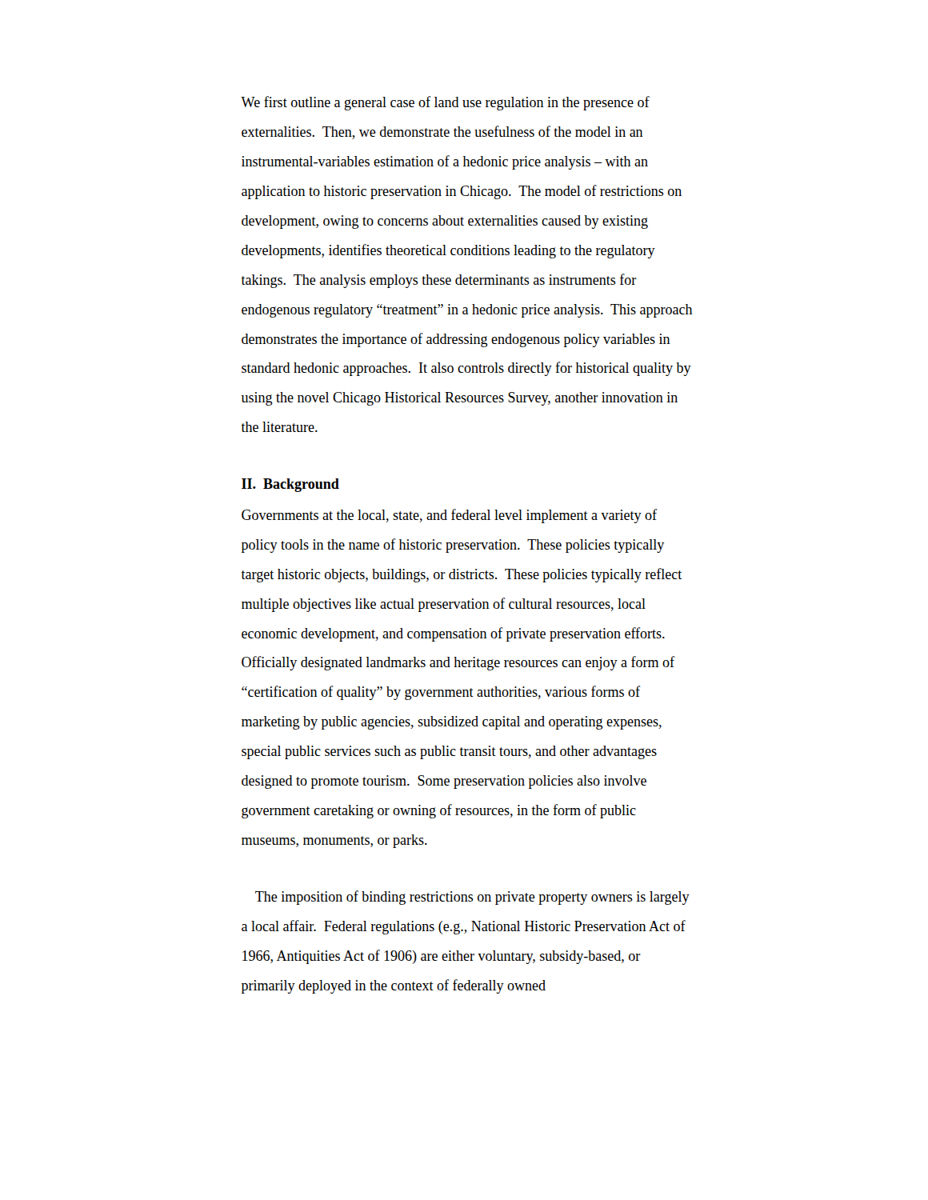We first outline a general case of land use regulation in the presence of externalities. Then, we demonstrate the usefulness of the model in an instrumental-variables estimation of a hedonic price analysis – with an application to historic preservation in Chicago. The model of restrictions on development, owing to concerns about externalities caused by existing developments, identifies theoretical conditions leading to the regulatory takings. The analysis employs these determinants as instruments for endogenous regulatory “treatment” in a hedonic price analysis. This approach demonstrates the importance of addressing endogenous policy variables in standard hedonic approaches. It also controls directly for historical quality by using the novel Chicago Historical Resources Survey, another innovation in the literature.
II. Background
Governments at the local, state, and federal level implement a variety of policy tools in the name of historic preservation. These policies typically target historic objects, buildings, or districts. These policies typically reflect multiple objectives like actual preservation of cultural resources, local economic development, and compensation of private preservation efforts. Officially designated landmarks and heritage resources can enjoy a form of “certification of quality” by government authorities, various forms of marketing by public agencies, subsidized capital and operating expenses, special public services such as public transit tours, and other advantages designed to promote tourism. Some preservation policies also involve government caretaking or owning of resources, in the form of public museums, monuments, or parks.
The imposition of binding restrictions on private property owners is largely a local affair. Federal regulations (e.g., National Historic Preservation Act of 1966, Antiquities Act of 1906) are either voluntary, subsidy-based, or primarily deployed in the context of federally owned